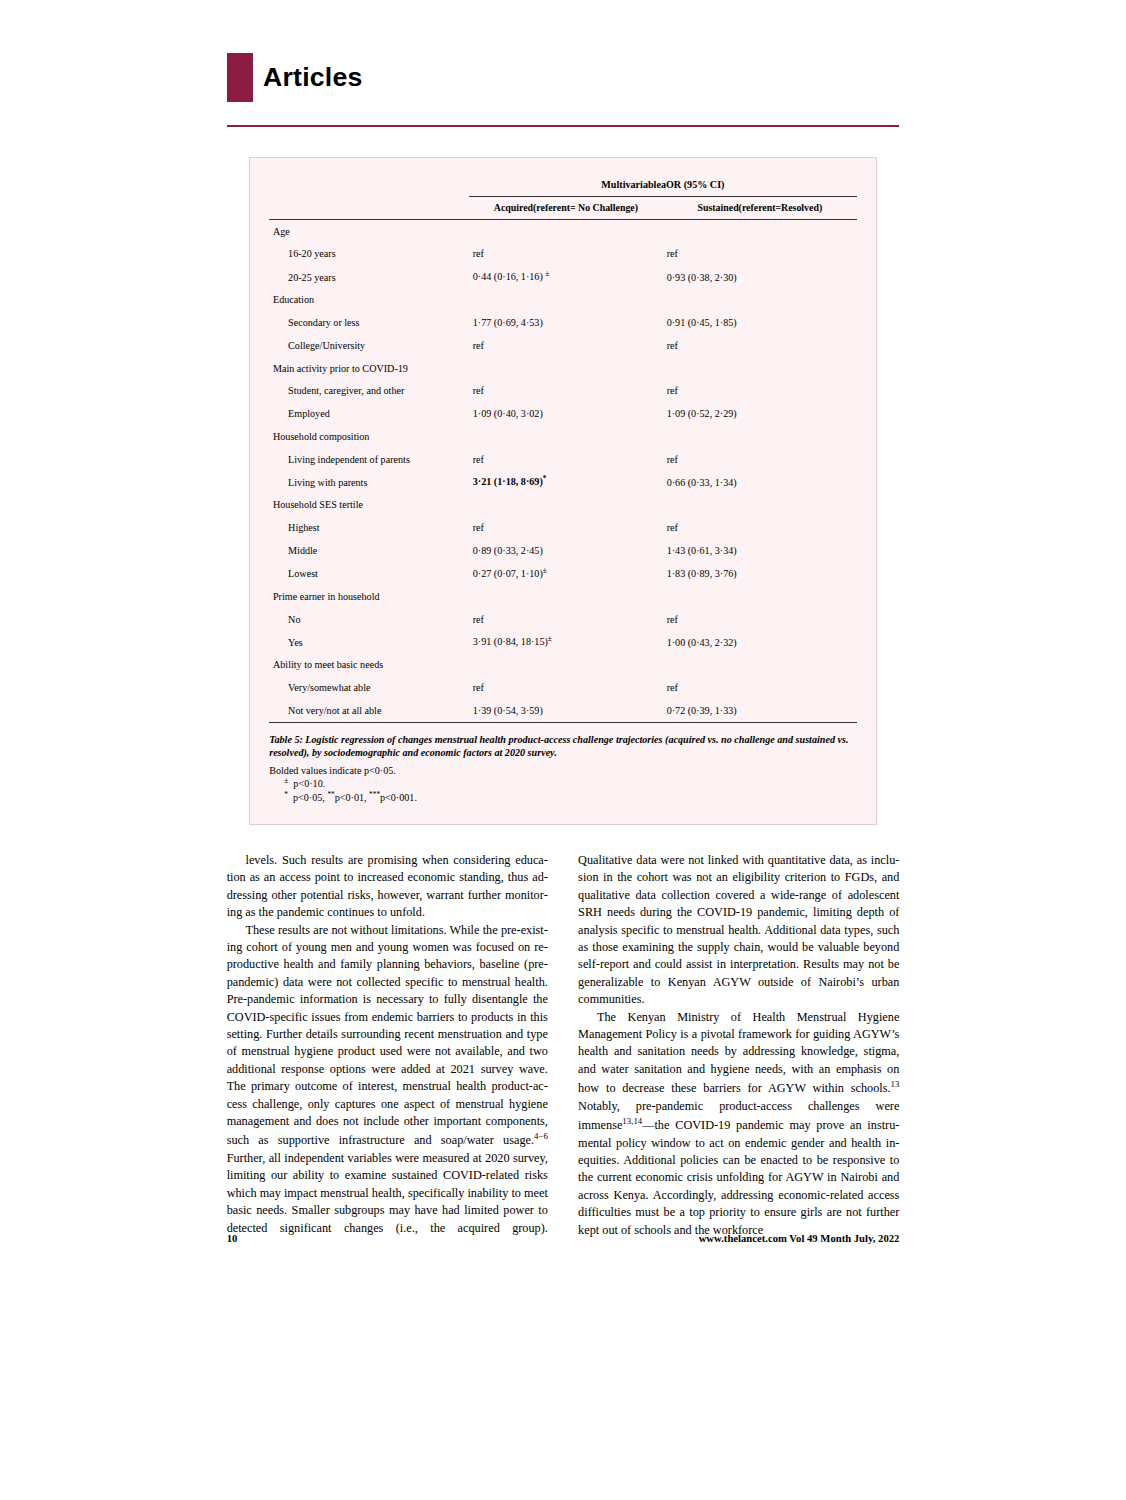Articles
| | MultivariableaOR (95% CI) |
| --- | --- |
| | Acquired(referent= No Challenge) | Sustained(referent=Resolved) |
| Age | | |
| 16-20 years | ref | ref |
| 20-25 years | 0·44 (0·16, 1·16) ± | 0·93 (0·38, 2·30) |
| Education | | |
| Secondary or less | 1·77 (0·69, 4·53) | 0·91 (0·45, 1·85) |
| College/University | ref | ref |
| Main activity prior to COVID-19 | | |
| Student, caregiver, and other | ref | ref |
| Employed | 1·09 (0·40, 3·02) | 1·09 (0·52, 2·29) |
| Household composition | | |
| Living independent of parents | ref | ref |
| Living with parents | 3·21 (1·18, 8·69) * | 0·66 (0·33, 1·34) |
| Household SES tertile | | |
| Highest | ref | ref |
| Middle | 0·89 (0·33, 2·45) | 1·43 (0·61, 3·34) |
| Lowest | 0·27 (0·07, 1·10) ± | 1·83 (0·89, 3·76) |
| Prime earner in household | | |
| No | ref | ref |
| Yes | 3·91 (0·84, 18·15) ± | 1·00 (0·43, 2·32) |
| Ability to meet basic needs | | |
| Very/somewhat able | ref | ref |
| Not very/not at all able | 1·39 (0·54, 3·59) | 0·72 (0·39, 1·33) |
Table 5: Logistic regression of changes menstrual health product-access challenge trajectories (acquired vs. no challenge and sustained vs. resolved), by sociodemographic and economic factors at 2020 survey.
Bolded values indicate p<0·05.
± p<0·10.
* p<0·05, **p<0·01, ***p<0·001.
levels. Such results are promising when considering education as an access point to increased economic standing, thus addressing other potential risks, however, warrant further monitoring as the pandemic continues to unfold.
These results are not without limitations. While the pre-existing cohort of young men and young women was focused on reproductive health and family planning behaviors, baseline (pre-pandemic) data were not collected specific to menstrual health. Pre-pandemic information is necessary to fully disentangle the COVID-specific issues from endemic barriers to products in this setting. Further details surrounding recent menstruation and type of menstrual hygiene product used were not available, and two additional response options were added at 2021 survey wave. The primary outcome of interest, menstrual health product-access challenge, only captures one aspect of menstrual hygiene management and does not include other important components, such as supportive infrastructure and soap/water usage.4−6 Further, all independent variables were measured at 2020 survey, limiting our ability to examine sustained COVID-related risks which may impact menstrual health, specifically inability to meet basic needs. Smaller subgroups may have had limited power to detected significant changes (i.e., the acquired group). Qualitative data were not linked with quantitative data, as inclusion in the cohort was not an eligibility criterion to FGDs, and qualitative data collection covered a wide-range of adolescent SRH needs during the COVID-19 pandemic, limiting depth of analysis specific to menstrual health. Additional data types, such as those examining the supply chain, would be valuable beyond self-report and could assist in interpretation. Results may not be generalizable to Kenyan AGYW outside of Nairobi’s urban communities.
The Kenyan Ministry of Health Menstrual Hygiene Management Policy is a pivotal framework for guiding AGYW’s health and sanitation needs by addressing knowledge, stigma, and water sanitation and hygiene needs, with an emphasis on how to decrease these barriers for AGYW within schools.13 Notably, pre-pandemic product-access challenges were immense13,14—the COVID-19 pandemic may prove an instrumental policy window to act on endemic gender and health inequities. Additional policies can be enacted to be responsive to the current economic crisis unfolding for AGYW in Nairobi and across Kenya. Accordingly, addressing economic-related access difficulties must be a top priority to ensure girls are not further kept out of schools and the workforce
10
www.thelancet.com Vol 49 Month July, 2022